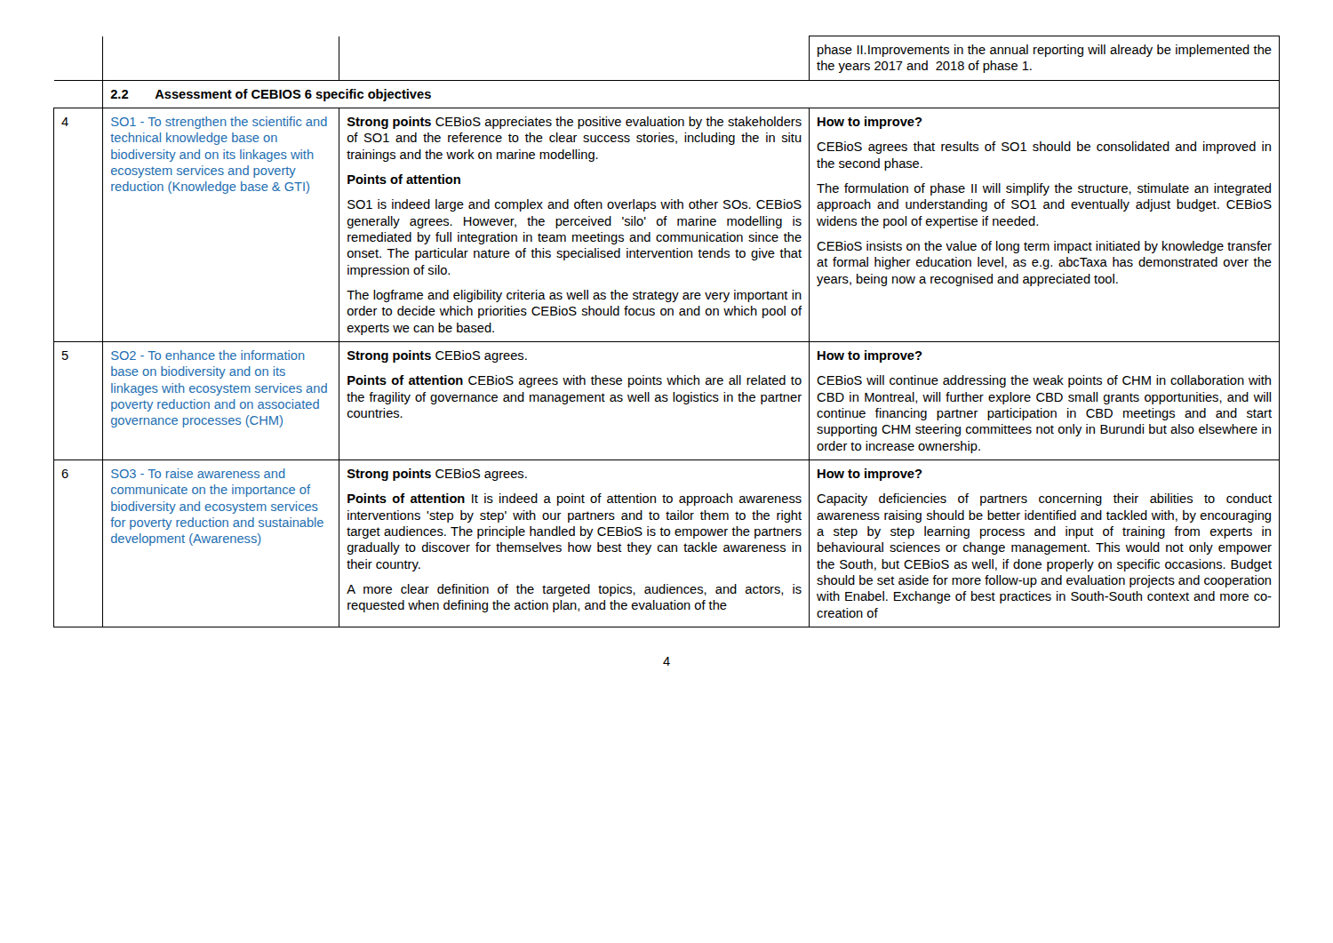| | | | phase II.Improvements in the annual reporting will already be implemented the the years 2017 and 2018 of phase 1. |
| | 2.2 Assessment of CEBIOS 6 specific objectives |
| 4 | SO1 - To strengthen the scientific and technical knowledge base on biodiversity and on its linkages with ecosystem services and poverty reduction (Knowledge base & GTI) | Strong points CEBioS appreciates the positive evaluation by the stakeholders of SO1 and the reference to the clear success stories, including the in situ trainings and the work on marine modelling. Points of attention SO1 is indeed large and complex and often overlaps with other SOs. CEBioS generally agrees. However, the perceived 'silo' of marine modelling is remediated by full integration in team meetings and communication since the onset. The particular nature of this specialised intervention tends to give that impression of silo. The logframe and eligibility criteria as well as the strategy are very important in order to decide which priorities CEBioS should focus on and on which pool of experts we can be based. | How to improve? CEBioS agrees that results of SO1 should be consolidated and improved in the second phase. The formulation of phase II will simplify the structure, stimulate an integrated approach and understanding of SO1 and eventually adjust budget. CEBioS widens the pool of expertise if needed. CEBioS insists on the value of long term impact initiated by knowledge transfer at formal higher education level, as e.g. abcTaxa has demonstrated over the years, being now a recognised and appreciated tool. |
| 5 | SO2 - To enhance the information base on biodiversity and on its linkages with ecosystem services and poverty reduction and on associated governance processes (CHM) | Strong points CEBioS agrees. Points of attention CEBioS agrees with these points which are all related to the fragility of governance and management as well as logistics in the partner countries. | How to improve? CEBioS will continue addressing the weak points of CHM in collaboration with CBD in Montreal, will further explore CBD small grants opportunities, and will continue financing partner participation in CBD meetings and and start supporting CHM steering committees not only in Burundi but also elsewhere in order to increase ownership. |
| 6 | SO3 - To raise awareness and communicate on the importance of biodiversity and ecosystem services for poverty reduction and sustainable development (Awareness) | Strong points CEBioS agrees. Points of attention It is indeed a point of attention to approach awareness interventions 'step by step' with our partners and to tailor them to the right target audiences. The principle handled by CEBioS is to empower the partners gradually to discover for themselves how best they can tackle awareness in their country. A more clear definition of the targeted topics, audiences, and actors, is requested when defining the action plan, and the evaluation of the | How to improve? Capacity deficiencies of partners concerning their abilities to conduct awareness raising should be better identified and tackled with, by encouraging a step by step learning process and input of training from experts in behavioural sciences or change management. This would not only empower the South, but CEBioS as well, if done properly on specific occasions. Budget should be set aside for more follow-up and evaluation projects and cooperation with Enabel. Exchange of best practices in South-South context and more co-creation of |
4